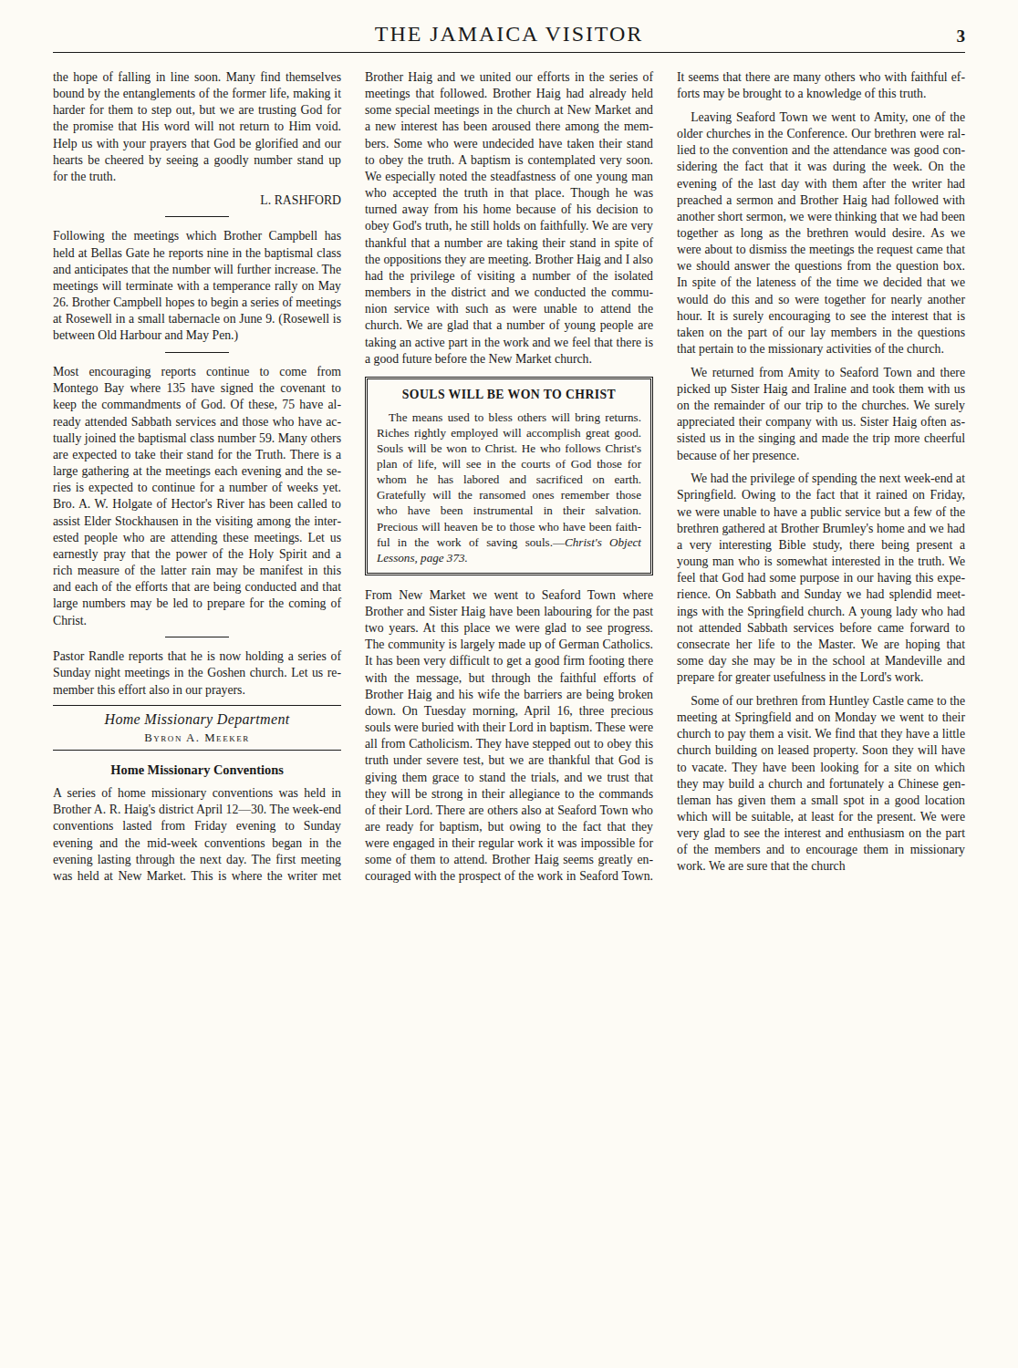The Jamaica Visitor
3
the hope of falling in line soon. Many find themselves bound by the entanglements of the former life, making it harder for them to step out, but we are trusting God for the promise that His word will not return to Him void. Help us with your prayers that God be glorified and our hearts be cheered by seeing a goodly number stand up for the truth.
L. RASHFORD
Following the meetings which Brother Campbell has held at Bellas Gate he reports nine in the baptismal class and anticipates that the number will further increase. The meetings will terminate with a temperance rally on May 26. Brother Campbell hopes to begin a series of meetings at Rosewell in a small tabernacle on June 9. (Rosewell is between Old Harbour and May Pen.)
Most encouraging reports continue to come from Montego Bay where 135 have signed the covenant to keep the commandments of God. Of these, 75 have already attended Sabbath services and those who have actually joined the baptismal class number 59. Many others are expected to take their stand for the Truth. There is a large gathering at the meetings each evening and the series is expected to continue for a number of weeks yet. Bro. A. W. Holgate of Hector's River has been called to assist Elder Stockhausen in the visiting among the interested people who are attending these meetings. Let us earnestly pray that the power of the Holy Spirit and a rich measure of the latter rain may be manifest in this and each of the efforts that are being conducted and that large numbers may be led to prepare for the coming of Christ.
Pastor Randle reports that he is now holding a series of Sunday night meetings in the Goshen church. Let us remember this effort also in our prayers.
Home Missionary Department
Byron A. Meeker
Home Missionary Conventions
A series of home missionary conventions was held in Brother A. R. Haig's district April 12—30. The week-end conventions lasted from Friday evening to Sunday evening and the mid-week conventions began in the evening lasting through the next day. The first meeting was held at New Market. This is where the writer met Brother Haig and we united our efforts in the series of meetings that followed. Brother Haig had already held some special meetings in the church at New Market and a new interest has been aroused there among the members. Some who were undecided have taken their stand to obey the truth. A baptism is contemplated very soon. We especially noted the steadfastness of one young man who accepted the truth in that place. Though he was turned away from his home because of his decision to obey God's truth, he still holds on faithfully. We are very thankful that a number are taking their stand in spite of the oppositions they are meeting. Brother Haig and I also had the privilege of visiting a number of the isolated members in the district and we conducted the communion service with such as were unable to attend the church. We are glad that a number of young people are taking an active part in the work and we feel that there is a good future before the New Market church.
Souls Will Be Won to Christ
The means used to bless others will bring returns. Riches rightly employed will accomplish great good. Souls will be won to Christ. He who follows Christ's plan of life, will see in the courts of God those for whom he has labored and sacrificed on earth. Gratefully will the ransomed ones remember those who have been instrumental in their salvation. Precious will heaven be to those who have been faithful in the work of saving souls.—Christ's Object Lessons, page 373.
From New Market we went to Seaford Town where Brother and Sister Haig have been labouring for the past two years. At this place we were glad to see progress. The community is largely made up of German Catholics. It has been very difficult to get a good firm footing there with the message, but through the faithful efforts of Brother Haig and his wife the barriers are being broken down. On Tuesday morning, April 16, three precious souls were buried with their Lord in baptism. These were all from Catholicism. They have stepped out to obey this truth under severe test, but we are thankful that God is giving them grace to stand the trials, and we trust that they will be strong in their allegiance to the commands of their Lord. There are others also at Seaford Town who are ready for baptism, but owing to the fact that they were engaged in their regular work it was impossible for some of them to attend. Brother Haig seems greatly encouraged with the prospect of the work in Seaford Town. It seems that there are many others who with faithful efforts may be brought to a knowledge of this truth.
Leaving Seaford Town we went to Amity, one of the older churches in the Conference. Our brethren were rallied to the convention and the attendance was good considering the fact that it was during the week. On the evening of the last day with them after the writer had preached a sermon and Brother Haig had followed with another short sermon, we were thinking that we had been together as long as the brethren would desire. As we were about to dismiss the meetings the request came that we should answer the questions from the question box. In spite of the lateness of the time we decided that we would do this and so were together for nearly another hour. It is surely encouraging to see the interest that is taken on the part of our lay members in the questions that pertain to the missionary activities of the church.
We returned from Amity to Seaford Town and there picked up Sister Haig and Iraline and took them with us on the remainder of our trip to the churches. We surely appreciated their company with us. Sister Haig often assisted us in the singing and made the trip more cheerful because of her presence.
We had the privilege of spending the next week-end at Springfield. Owing to the fact that it rained on Friday, we were unable to have a public service but a few of the brethren gathered at Brother Brumley's home and we had a very interesting Bible study, there being present a young man who is somewhat interested in the truth. We feel that God had some purpose in our having this experience. On Sabbath and Sunday we had splendid meetings with the Springfield church. A young lady who had not attended Sabbath services before came forward to consecrate her life to the Master. We are hoping that some day she may be in the school at Mandeville and prepare for greater usefulness in the Lord's work.
Some of our brethren from Huntley Castle came to the meeting at Springfield and on Monday we went to their church to pay them a visit. We find that they have a little church building on leased property. Soon they will have to vacate. They have been looking for a site on which they may build a church and fortunately a Chinese gentleman has given them a small spot in a good location which will be suitable, at least for the present. We were very glad to see the interest and enthusiasm on the part of the members and to encourage them in missionary work. We are sure that the church